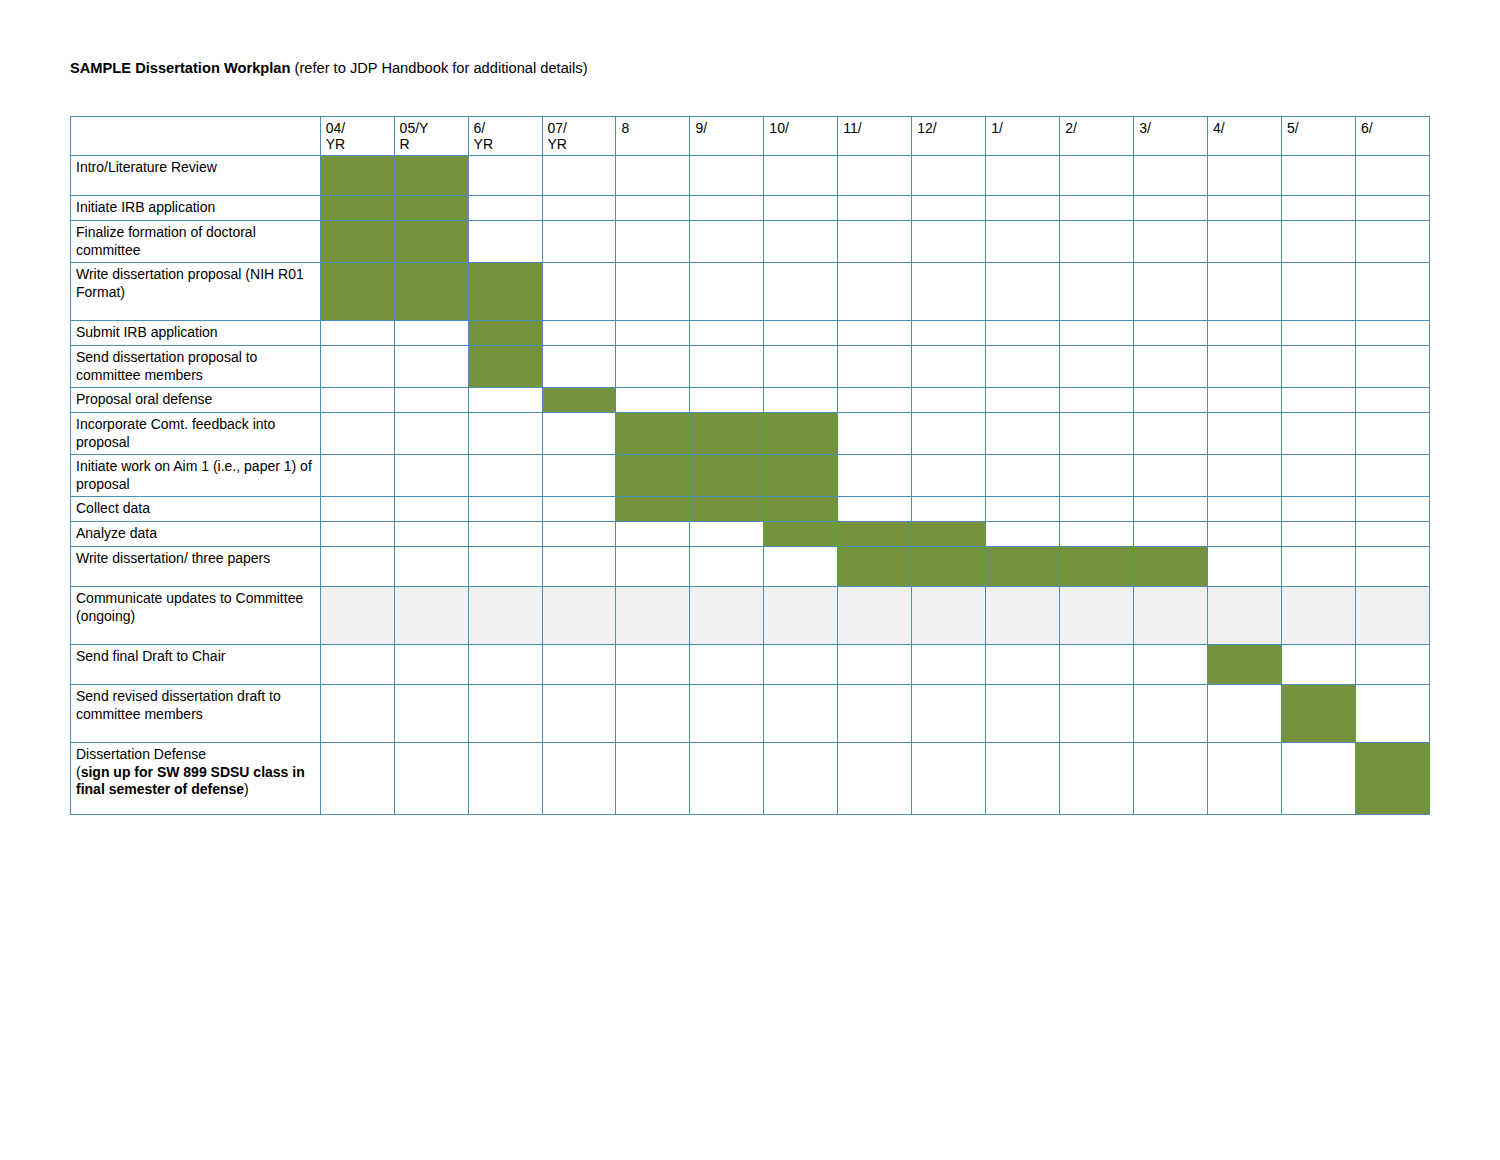SAMPLE Dissertation Workplan (refer to JDP Handbook for additional details)
| | 04/ YR | 05/Y R | 6/ YR | 07/ YR | 8 | 9/ | 10/ | 11/ | 12/ | 1/ | 2/ | 3/ | 4/ | 5/ | 6/ |
| --- | --- | --- | --- | --- | --- | --- | --- | --- | --- | --- | --- | --- | --- | --- | --- |
| Intro/Literature Review | | | | | | | | | | | | | | | |
| Initiate IRB application | | | | | | | | | | | | | | | |
| Finalize formation of doctoral committee | | | | | | | | | | | | | | | |
| Write dissertation proposal (NIH R01 Format) | | | | | | | | | | | | | | | |
| Submit IRB application | | | | | | | | | | | | | | | |
| Send dissertation proposal to committee members | | | | | | | | | | | | | | | |
| Proposal oral defense | | | | | | | | | | | | | | | |
| Incorporate Comt. feedback into proposal | | | | | | | | | | | | | | | |
| Initiate work on Aim 1 (i.e., paper 1) of proposal | | | | | | | | | | | | | | | |
| Collect data | | | | | | | | | | | | | | | |
| Analyze data | | | | | | | | | | | | | | | |
| Write dissertation/ three papers | | | | | | | | | | | | | | | |
| Communicate updates to Committee (ongoing) | | | | | | | | | | | | | | | |
| Send final Draft to Chair | | | | | | | | | | | | | | | |
| Send revised dissertation draft to committee members | | | | | | | | | | | | | | | |
| Dissertation Defense ( sign up for SW 899 SDSU class in final semester of defense ) | | | | | | | | | | | | | | | |